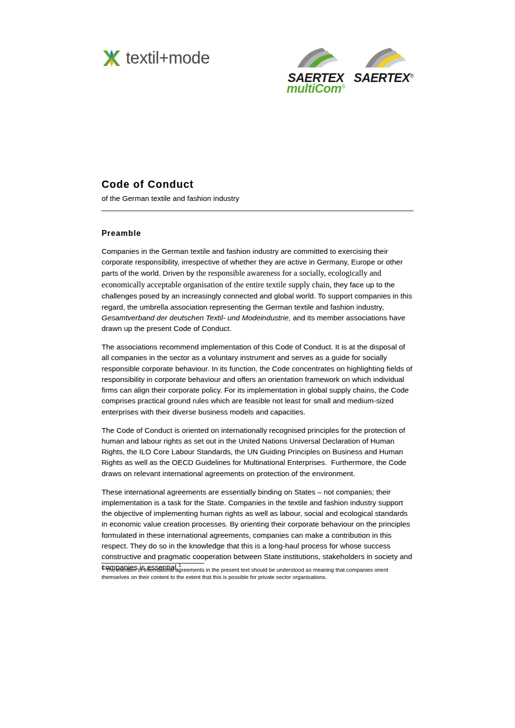textil+mode
SAERTEX
multiCom®
SAERTEX®
Code of Conduct
of the German textile and fashion industry
Preamble
Companies in the German textile and fashion industry are committed to exercising their corporate responsibility, irrespective of whether they are active in Germany, Europe or other parts of the world. Driven by the responsible awareness for a socially, ecologically and economically acceptable organisation of the entire textile supply chain, they face up to the challenges posed by an increasingly connected and global world. To support companies in this regard, the umbrella association representing the German textile and fashion industry, Gesamtverband der deutschen Textil- und Modeindustrie, and its member associations have drawn up the present Code of Conduct.
The associations recommend implementation of this Code of Conduct. It is at the disposal of all companies in the sector as a voluntary instrument and serves as a guide for socially responsible corporate behaviour. In its function, the Code concentrates on highlighting fields of responsibility in corporate behaviour and offers an orientation framework on which individual firms can align their corporate policy. For its implementation in global supply chains, the Code comprises practical ground rules which are feasible not least for small and medium-sized enterprises with their diverse business models and capacities.
The Code of Conduct is oriented on internationally recognised principles for the protection of human and labour rights as set out in the United Nations Universal Declaration of Human Rights, the ILO Core Labour Standards, the UN Guiding Principles on Business and Human Rights as well as the OECD Guidelines for Multinational Enterprises. Furthermore, the Code draws on relevant international agreements on protection of the environment.
These international agreements are essentially binding on States – not companies; their implementation is a task for the State. Companies in the textile and fashion industry support the objective of implementing human rights as well as labour, social and ecological standards in economic value creation processes. By orienting their corporate behaviour on the principles formulated in these international agreements, companies can make a contribution in this respect. They do so in the knowledge that this is a long-haul process for whose success constructive and pragmatic cooperation between State institutions, stakeholders in society and companies is essential.1
1 The mention of international agreements in the present text should be understood as meaning that companies orient themselves on their content to the extent that this is possible for private sector organisations.